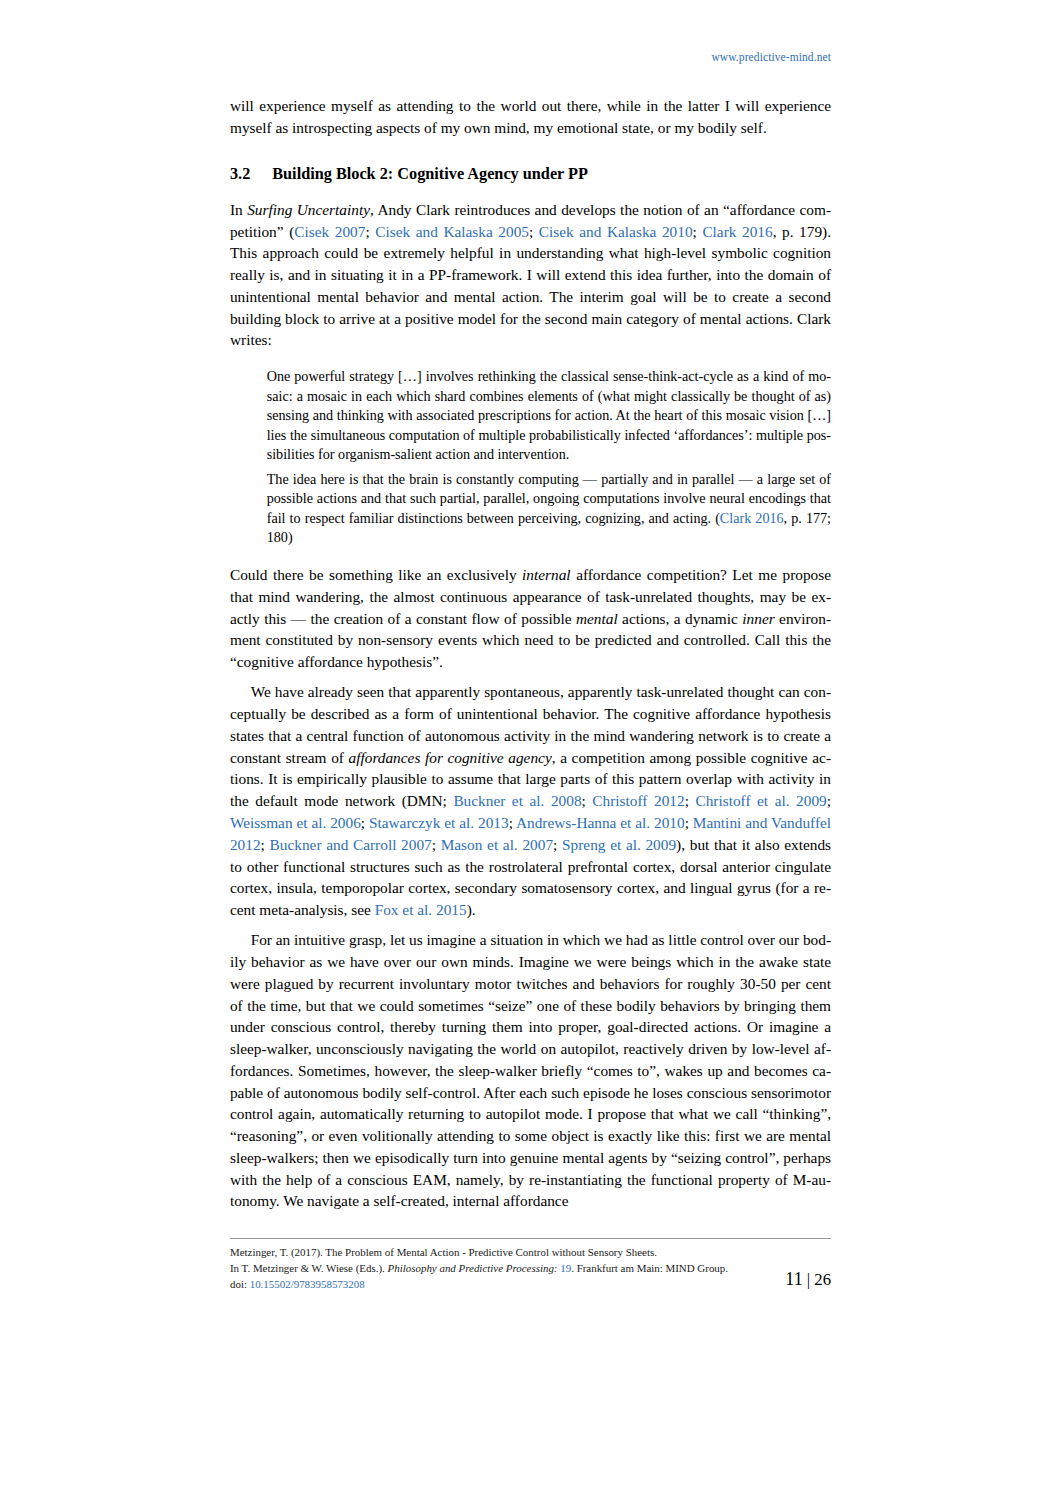www.predictive-mind.net
will experience myself as attending to the world out there, while in the latter I will experience myself as introspecting aspects of my own mind, my emotional state, or my bodily self.
3.2 Building Block 2: Cognitive Agency under PP
In Surfing Uncertainty, Andy Clark reintroduces and develops the notion of an “affordance competition” (Cisek 2007; Cisek and Kalaska 2005; Cisek and Kalaska 2010; Clark 2016, p. 179). This approach could be extremely helpful in understanding what high-level symbolic cognition really is, and in situating it in a PP-framework. I will extend this idea further, into the domain of unintentional mental behavior and mental action. The interim goal will be to create a second building block to arrive at a positive model for the second main category of mental actions. Clark writes:
One powerful strategy […] involves rethinking the classical sense-think-act-cycle as a kind of mosaic: a mosaic in each which shard combines elements of (what might classically be thought of as) sensing and thinking with associated prescriptions for action. At the heart of this mosaic vision […] lies the simultaneous computation of multiple probabilistically infected ‘affordances’: multiple possibilities for organism-salient action and intervention.
The idea here is that the brain is constantly computing — partially and in parallel — a large set of possible actions and that such partial, parallel, ongoing computations involve neural encodings that fail to respect familiar distinctions between perceiving, cognizing, and acting. (Clark 2016, p. 177; 180)
Could there be something like an exclusively internal affordance competition? Let me propose that mind wandering, the almost continuous appearance of task-unrelated thoughts, may be exactly this — the creation of a constant flow of possible mental actions, a dynamic inner environment constituted by non-sensory events which need to be predicted and controlled. Call this the “cognitive affordance hypothesis”.
We have already seen that apparently spontaneous, apparently task-unrelated thought can conceptually be described as a form of unintentional behavior. The cognitive affordance hypothesis states that a central function of autonomous activity in the mind wandering network is to create a constant stream of affordances for cognitive agency, a competition among possible cognitive actions. It is empirically plausible to assume that large parts of this pattern overlap with activity in the default mode network (DMN; Buckner et al. 2008; Christoff 2012; Christoff et al. 2009; Weissman et al. 2006; Stawarczyk et al. 2013; Andrews-Hanna et al. 2010; Mantini and Vanduffel 2012; Buckner and Carroll 2007; Mason et al. 2007; Spreng et al. 2009), but that it also extends to other functional structures such as the rostrolateral prefrontal cortex, dorsal anterior cingulate cortex, insula, temporopolar cortex, secondary somatosensory cortex, and lingual gyrus (for a recent meta-analysis, see Fox et al. 2015).
For an intuitive grasp, let us imagine a situation in which we had as little control over our bodily behavior as we have over our own minds. Imagine we were beings which in the awake state were plagued by recurrent involuntary motor twitches and behaviors for roughly 30-50 per cent of the time, but that we could sometimes “seize” one of these bodily behaviors by bringing them under conscious control, thereby turning them into proper, goal-directed actions. Or imagine a sleep-walker, unconsciously navigating the world on autopilot, reactively driven by low-level affordances. Sometimes, however, the sleep-walker briefly “comes to”, wakes up and becomes capable of autonomous bodily self-control. After each such episode he loses conscious sensorimotor control again, automatically returning to autopilot mode. I propose that what we call “thinking”, “reasoning”, or even volitionally attending to some object is exactly like this: first we are mental sleep-walkers; then we episodically turn into genuine mental agents by “seizing control”, perhaps with the help of a conscious EAM, namely, by re-instantiating the functional property of M-autonomy. We navigate a self-created, internal affordance
Metzinger, T. (2017). The Problem of Mental Action - Predictive Control without Sensory Sheets.
In T. Metzinger & W. Wiese (Eds.). Philosophy and Predictive Processing: 19. Frankfurt am Main: MIND Group. doi: 10.15502/9783958573208
11 | 26